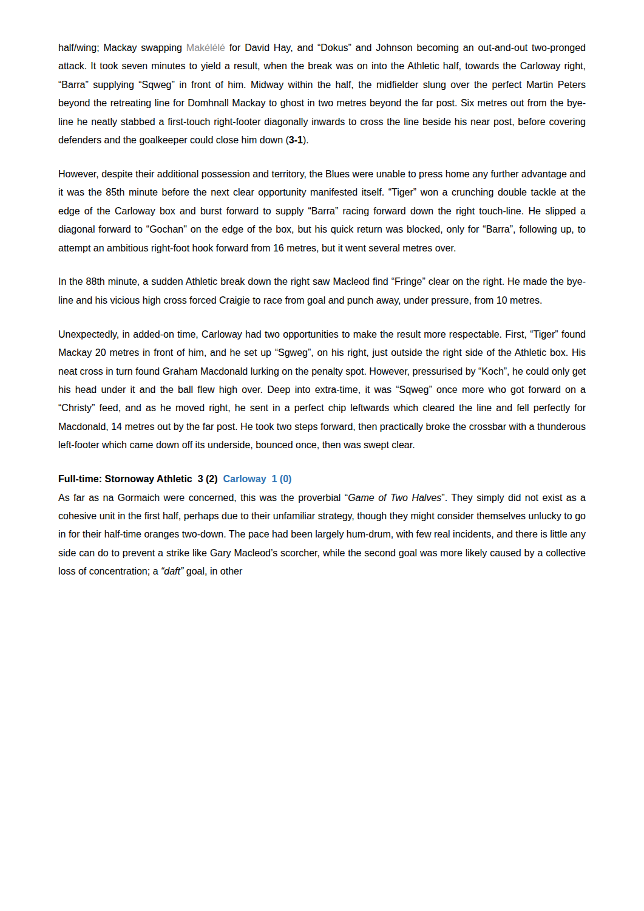half/wing; Mackay swapping Makélélé for David Hay, and “Dokus” and Johnson becoming an out-and-out two-pronged attack. It took seven minutes to yield a result, when the break was on into the Athletic half, towards the Carloway right, “Barra” supplying “Sqweg” in front of him. Midway within the half, the midfielder slung over the perfect Martin Peters beyond the retreating line for Domhnall Mackay to ghost in two metres beyond the far post. Six metres out from the bye-line he neatly stabbed a first-touch right-footer diagonally inwards to cross the line beside his near post, before covering defenders and the goalkeeper could close him down (3-1).
However, despite their additional possession and territory, the Blues were unable to press home any further advantage and it was the 85th minute before the next clear opportunity manifested itself. “Tiger” won a crunching double tackle at the edge of the Carloway box and burst forward to supply “Barra” racing forward down the right touch-line. He slipped a diagonal forward to “Gochan" on the edge of the box, but his quick return was blocked, only for “Barra”, following up, to attempt an ambitious right-foot hook forward from 16 metres, but it went several metres over.
In the 88th minute, a sudden Athletic break down the right saw Macleod find “Fringe” clear on the right. He made the bye-line and his vicious high cross forced Craigie to race from goal and punch away, under pressure, from 10 metres.
Unexpectedly, in added-on time, Carloway had two opportunities to make the result more respectable. First, “Tiger” found Mackay 20 metres in front of him, and he set up “Sgweg”, on his right, just outside the right side of the Athletic box. His neat cross in turn found Graham Macdonald lurking on the penalty spot. However, pressurised by “Koch”, he could only get his head under it and the ball flew high over. Deep into extra-time, it was “Sqweg” once more who got forward on a “Christy” feed, and as he moved right, he sent in a perfect chip leftwards which cleared the line and fell perfectly for Macdonald, 14 metres out by the far post. He took two steps forward, then practically broke the crossbar with a thunderous left-footer which came down off its underside, bounced once, then was swept clear.
Full-time: Stornoway Athletic 3 (2) Carloway 1 (0)
As far as na Gormaich were concerned, this was the proverbial “Game of Two Halves”. They simply did not exist as a cohesive unit in the first half, perhaps due to their unfamiliar strategy, though they might consider themselves unlucky to go in for their half-time oranges two-down. The pace had been largely hum-drum, with few real incidents, and there is little any side can do to prevent a strike like Gary Macleod’s scorcher, while the second goal was more likely caused by a collective loss of concentration; a “daft” goal, in other